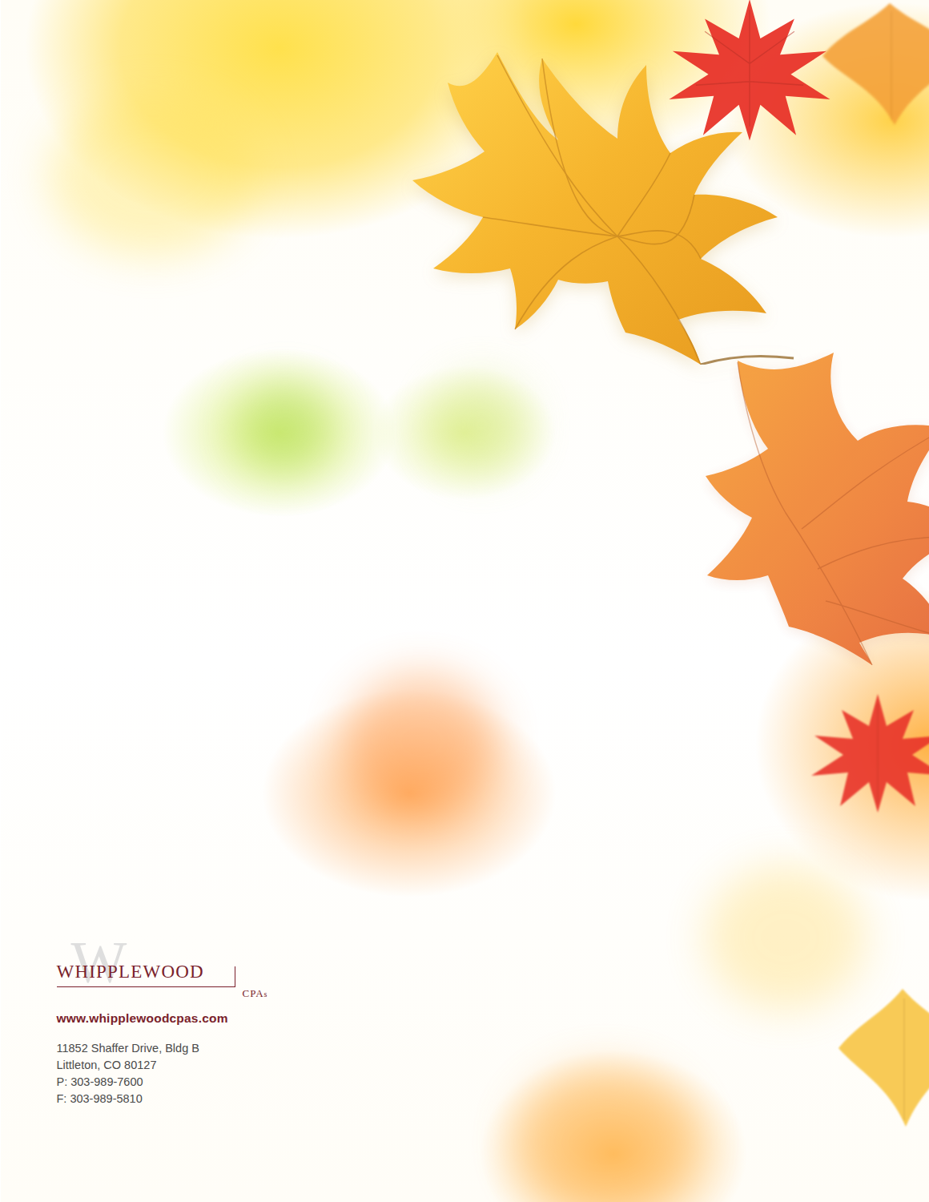W WHIPPLEWOOD CPAs
www.whipplewoodcpas.com
11852 Shaffer Drive, Bldg B
Littleton, CO 80127
P: 303-989-7600
F: 303-989-5810